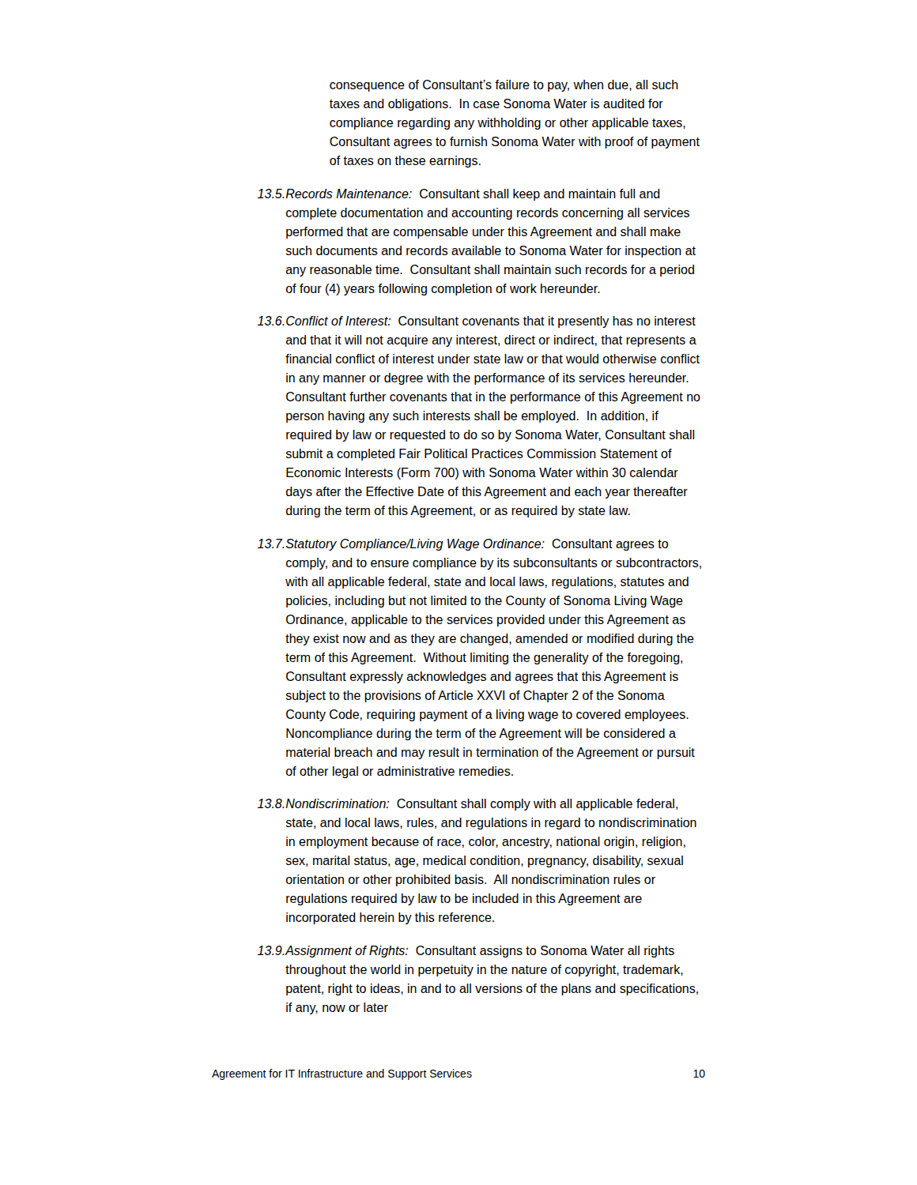consequence of Consultant’s failure to pay, when due, all such taxes and obligations. In case Sonoma Water is audited for compliance regarding any withholding or other applicable taxes, Consultant agrees to furnish Sonoma Water with proof of payment of taxes on these earnings.
13.5.
Records Maintenance: Consultant shall keep and maintain full and complete documentation and accounting records concerning all services performed that are compensable under this Agreement and shall make such documents and records available to Sonoma Water for inspection at any reasonable time. Consultant shall maintain such records for a period of four (4) years following completion of work hereunder.
13.6.
Conflict of Interest: Consultant covenants that it presently has no interest and that it will not acquire any interest, direct or indirect, that represents a financial conflict of interest under state law or that would otherwise conflict in any manner or degree with the performance of its services hereunder. Consultant further covenants that in the performance of this Agreement no person having any such interests shall be employed. In addition, if required by law or requested to do so by Sonoma Water, Consultant shall submit a completed Fair Political Practices Commission Statement of Economic Interests (Form 700) with Sonoma Water within 30 calendar days after the Effective Date of this Agreement and each year thereafter during the term of this Agreement, or as required by state law.
13.7.
Statutory Compliance/Living Wage Ordinance: Consultant agrees to comply, and to ensure compliance by its subconsultants or subcontractors, with all applicable federal, state and local laws, regulations, statutes and policies, including but not limited to the County of Sonoma Living Wage Ordinance, applicable to the services provided under this Agreement as they exist now and as they are changed, amended or modified during the term of this Agreement. Without limiting the generality of the foregoing, Consultant expressly acknowledges and agrees that this Agreement is subject to the provisions of Article XXVI of Chapter 2 of the Sonoma County Code, requiring payment of a living wage to covered employees. Noncompliance during the term of the Agreement will be considered a material breach and may result in termination of the Agreement or pursuit of other legal or administrative remedies.
13.8.
Nondiscrimination: Consultant shall comply with all applicable federal, state, and local laws, rules, and regulations in regard to nondiscrimination in employment because of race, color, ancestry, national origin, religion, sex, marital status, age, medical condition, pregnancy, disability, sexual orientation or other prohibited basis. All nondiscrimination rules or regulations required by law to be included in this Agreement are incorporated herein by this reference.
13.9.
Assignment of Rights: Consultant assigns to Sonoma Water all rights throughout the world in perpetuity in the nature of copyright, trademark, patent, right to ideas, in and to all versions of the plans and specifications, if any, now or later
Agreement for IT Infrastructure and Support Services
10